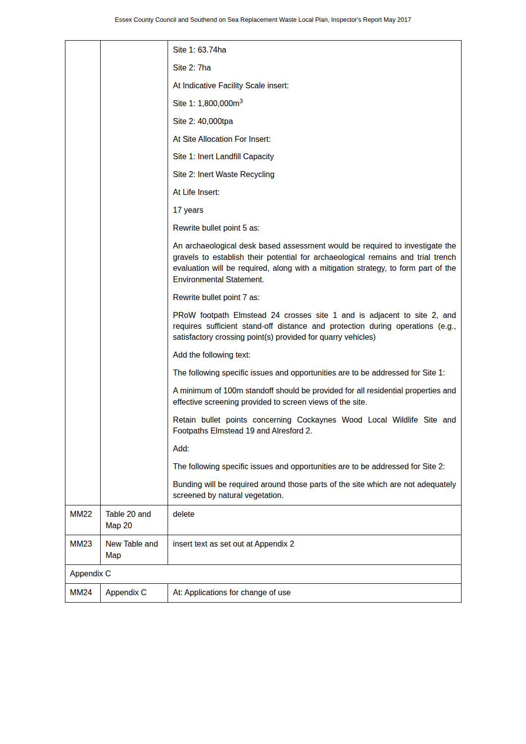Essex County Council and Southend on Sea Replacement Waste Local Plan, Inspector's Report May 2017
| | | Site 1: 63.74ha Site 2: 7ha At Indicative Facility Scale insert: Site 1: 1,800,000m 3 Site 2: 40,000tpa At Site Allocation For Insert: Site 1: Inert Landfill Capacity Site 2: Inert Waste Recycling At Life Insert: 17 years Rewrite bullet point 5 as: An archaeological desk based assessment would be required to investigate the gravels to establish their potential for archaeological remains and trial trench evaluation will be required, along with a mitigation strategy, to form part of the Environmental Statement. Rewrite bullet point 7 as: PRoW footpath Elmstead 24 crosses site 1 and is adjacent to site 2, and requires sufficient stand-off distance and protection during operations (e.g., satisfactory crossing point(s) provided for quarry vehicles) Add the following text: The following specific issues and opportunities are to be addressed for Site 1: A minimum of 100m standoff should be provided for all residential properties and effective screening provided to screen views of the site. Retain bullet points concerning Cockaynes Wood Local Wildlife Site and Footpaths Elmstead 19 and Alresford 2. Add: The following specific issues and opportunities are to be addressed for Site 2: Bunding will be required around those parts of the site which are not adequately screened by natural vegetation. |
| MM22 | Table 20 and Map 20 | delete |
| MM23 | New Table and Map | insert text as set out at Appendix 2 |
| Appendix C |
| MM24 | Appendix C | At: Applications for change of use |